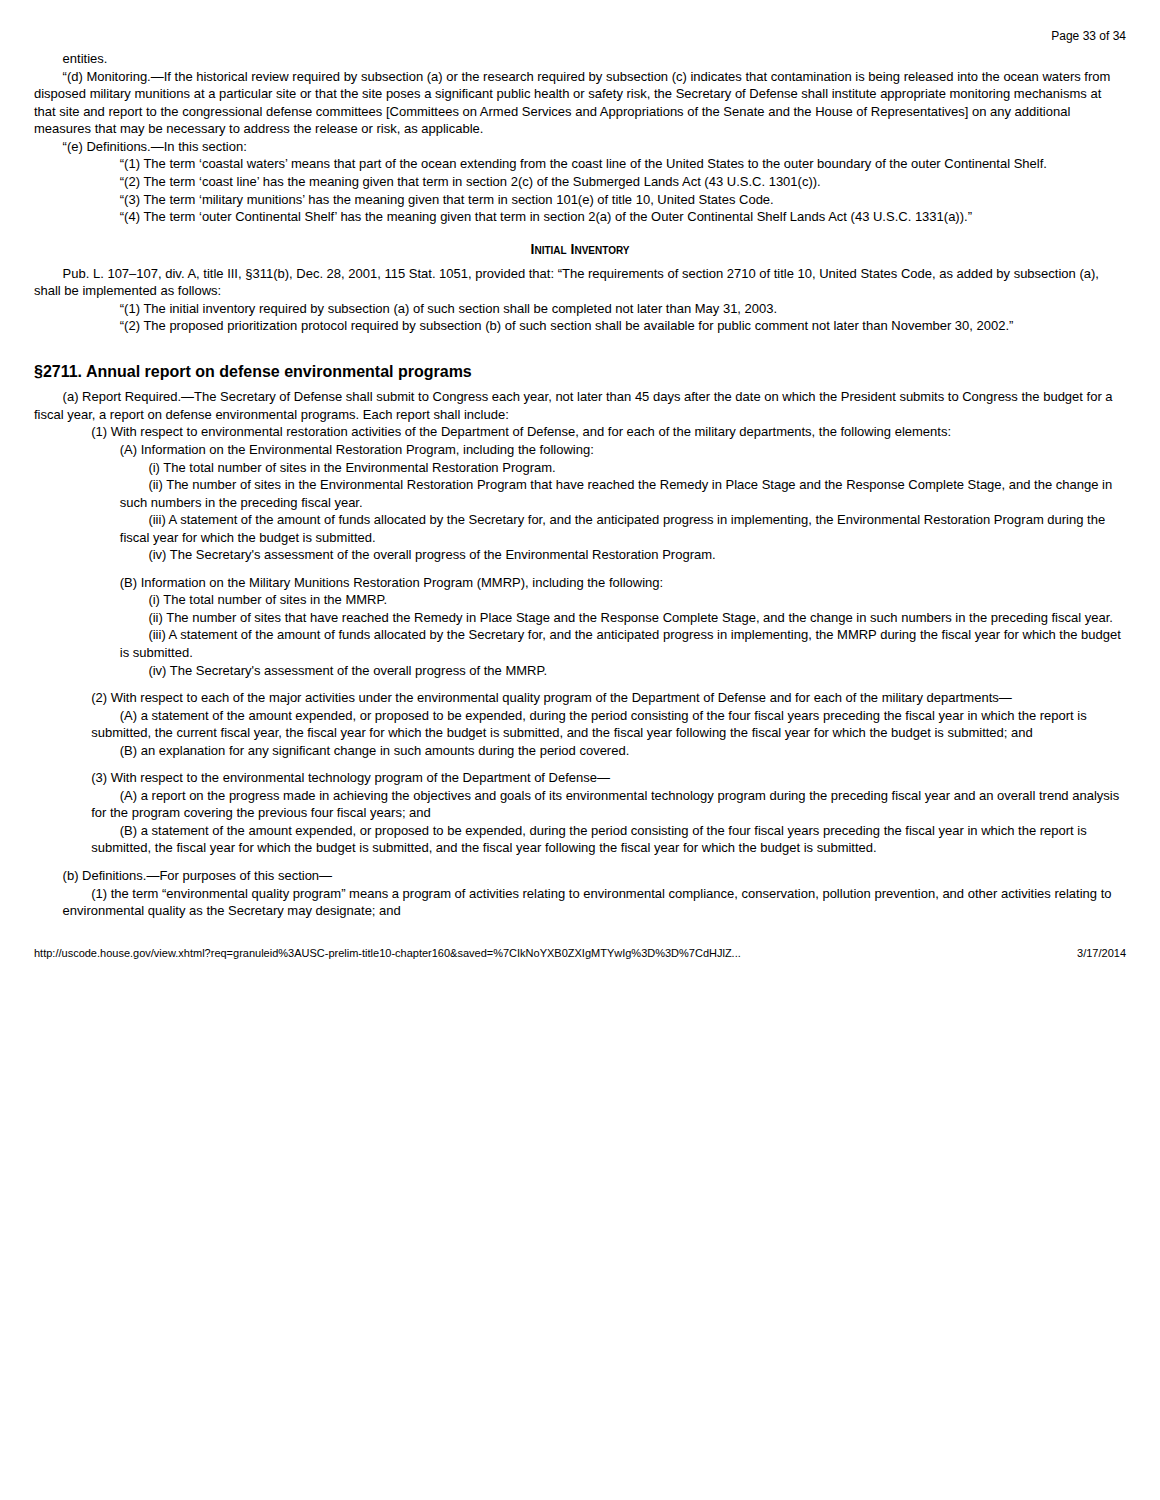Page 33 of 34
entities.
“(d) Monitoring.—If the historical review required by subsection (a) or the research required by subsection (c) indicates that contamination is being released into the ocean waters from disposed military munitions at a particular site or that the site poses a significant public health or safety risk, the Secretary of Defense shall institute appropriate monitoring mechanisms at that site and report to the congressional defense committees [Committees on Armed Services and Appropriations of the Senate and the House of Representatives] on any additional measures that may be necessary to address the release or risk, as applicable.
“(e) Definitions.—In this section:
“(1) The term ‘coastal waters’ means that part of the ocean extending from the coast line of the United States to the outer boundary of the outer Continental Shelf.
“(2) The term ‘coast line’ has the meaning given that term in section 2(c) of the Submerged Lands Act (43 U.S.C. 1301(c)).
“(3) The term ‘military munitions’ has the meaning given that term in section 101(e) of title 10, United States Code.
“(4) The term ‘outer Continental Shelf’ has the meaning given that term in section 2(a) of the Outer Continental Shelf Lands Act (43 U.S.C. 1331(a)).”
Initial Inventory
Pub. L. 107–107, div. A, title III, §311(b), Dec. 28, 2001, 115 Stat. 1051, provided that: “The requirements of section 2710 of title 10, United States Code, as added by subsection (a), shall be implemented as follows:
“(1) The initial inventory required by subsection (a) of such section shall be completed not later than May 31, 2003.
“(2) The proposed prioritization protocol required by subsection (b) of such section shall be available for public comment not later than November 30, 2002.”
§2711. Annual report on defense environmental programs
(a) Report Required.—The Secretary of Defense shall submit to Congress each year, not later than 45 days after the date on which the President submits to Congress the budget for a fiscal year, a report on defense environmental programs. Each report shall include:
(1) With respect to environmental restoration activities of the Department of Defense, and for each of the military departments, the following elements:
(A) Information on the Environmental Restoration Program, including the following:
(i) The total number of sites in the Environmental Restoration Program.
(ii) The number of sites in the Environmental Restoration Program that have reached the Remedy in Place Stage and the Response Complete Stage, and the change in such numbers in the preceding fiscal year.
(iii) A statement of the amount of funds allocated by the Secretary for, and the anticipated progress in implementing, the Environmental Restoration Program during the fiscal year for which the budget is submitted.
(iv) The Secretary's assessment of the overall progress of the Environmental Restoration Program.
(B) Information on the Military Munitions Restoration Program (MMRP), including the following:
(i) The total number of sites in the MMRP.
(ii) The number of sites that have reached the Remedy in Place Stage and the Response Complete Stage, and the change in such numbers in the preceding fiscal year.
(iii) A statement of the amount of funds allocated by the Secretary for, and the anticipated progress in implementing, the MMRP during the fiscal year for which the budget is submitted.
(iv) The Secretary's assessment of the overall progress of the MMRP.
(2) With respect to each of the major activities under the environmental quality program of the Department of Defense and for each of the military departments—
(A) a statement of the amount expended, or proposed to be expended, during the period consisting of the four fiscal years preceding the fiscal year in which the report is submitted, the current fiscal year, the fiscal year for which the budget is submitted, and the fiscal year following the fiscal year for which the budget is submitted; and
(B) an explanation for any significant change in such amounts during the period covered.
(3) With respect to the environmental technology program of the Department of Defense—
(A) a report on the progress made in achieving the objectives and goals of its environmental technology program during the preceding fiscal year and an overall trend analysis for the program covering the previous four fiscal years; and
(B) a statement of the amount expended, or proposed to be expended, during the period consisting of the four fiscal years preceding the fiscal year in which the report is submitted, the fiscal year for which the budget is submitted, and the fiscal year following the fiscal year for which the budget is submitted.
(b) Definitions.—For purposes of this section—
(1) the term “environmental quality program” means a program of activities relating to environmental compliance, conservation, pollution prevention, and other activities relating to environmental quality as the Secretary may designate; and
http://uscode.house.gov/view.xhtml?req=granuleid%3AUSC-prelim-title10-chapter160&saved=%7CIkNoYXB0ZXIgMTYwIg%3D%3D%7CdHJlZ... 3/17/2014